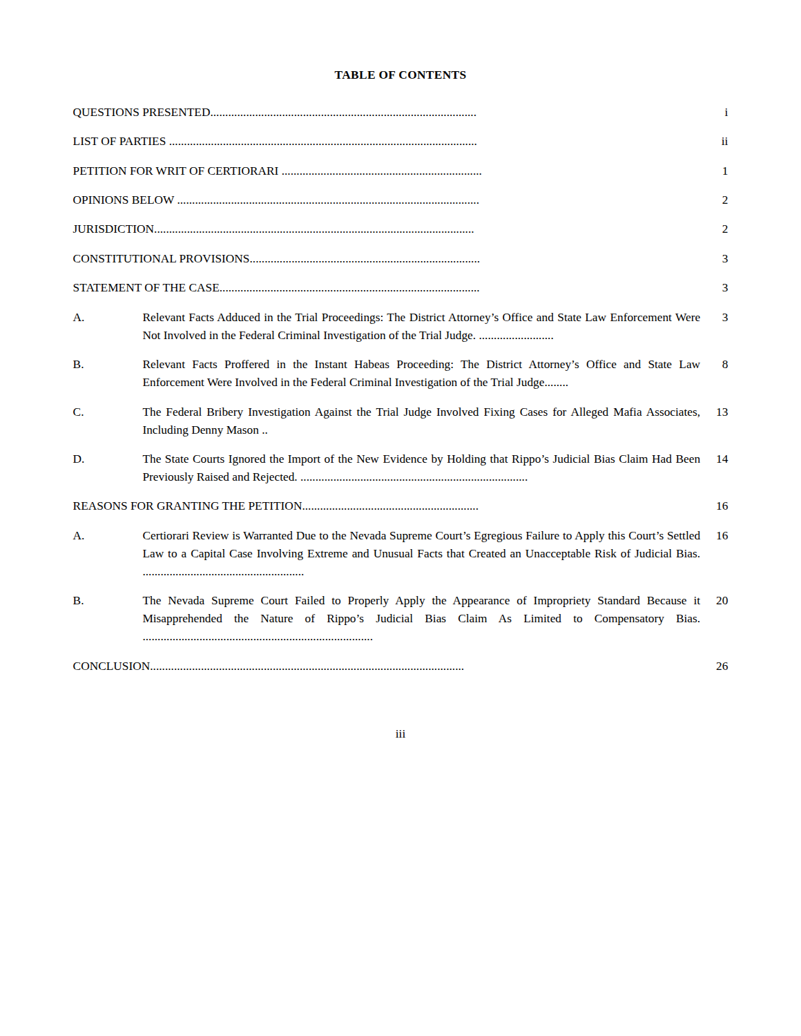TABLE OF CONTENTS
| QUESTIONS PRESENTED ......................................................................................... | i |
| LIST OF PARTIES ....................................................................................................... | ii |
| PETITION FOR WRIT OF CERTIORARI ................................................................... | 1 |
| OPINIONS BELOW ..................................................................................................... | 2 |
| JURISDICTION ........................................................................................................... | 2 |
| CONSTITUTIONAL PROVISIONS ............................................................................. | 3 |
| STATEMENT OF THE CASE ....................................................................................... | 3 |
| A. | Relevant Facts Adduced in the Trial Proceedings: The District Attorney’s Office and State Law Enforcement Were Not Involved in the Federal Criminal Investigation of the Trial Judge. ......................... | 3 |
| B. | Relevant Facts Proffered in the Instant Habeas Proceeding: The District Attorney’s Office and State Law Enforcement Were Involved in the Federal Criminal Investigation of the Trial Judge. ....... | 8 |
| C. | The Federal Bribery Investigation Against the Trial Judge Involved Fixing Cases for Alleged Mafia Associates, Including Denny Mason .. | 13 |
| D. | The State Courts Ignored the Import of the New Evidence by Holding that Rippo’s Judicial Bias Claim Had Been Previously Raised and Rejected. ............................................................................ | 14 |
| REASONS FOR GRANTING THE PETITION ........................................................... | 16 |
| A. | Certiorari Review is Warranted Due to the Nevada Supreme Court’s Egregious Failure to Apply this Court’s Settled Law to a Capital Case Involving Extreme and Unusual Facts that Created an Unacceptable Risk of Judicial Bias. ...................................................... | 16 |
| B. | The Nevada Supreme Court Failed to Properly Apply the Appearance of Impropriety Standard Because it Misapprehended the Nature of Rippo’s Judicial Bias Claim As Limited to Compensatory Bias. ............................................................................. | 20 |
| CONCLUSION ......................................................................................................... | 26 |
iii